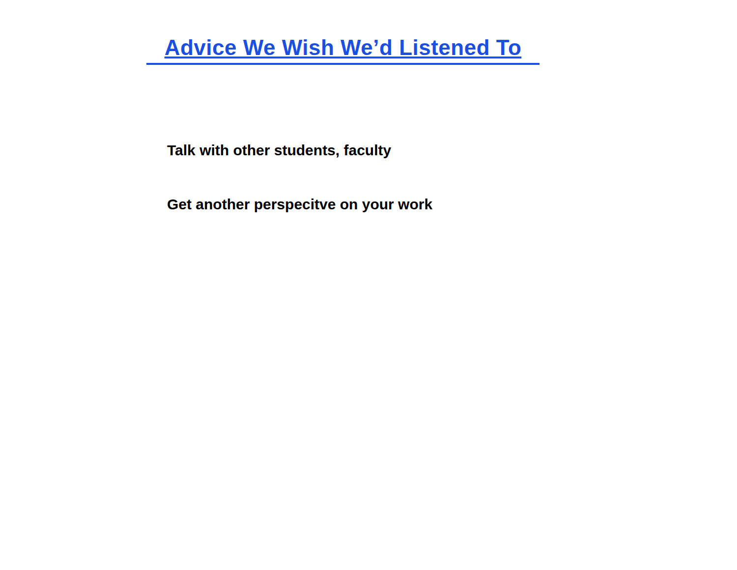Advice We Wish We’d Listened To
Talk with other students, faculty
Get another perspecitve on your work